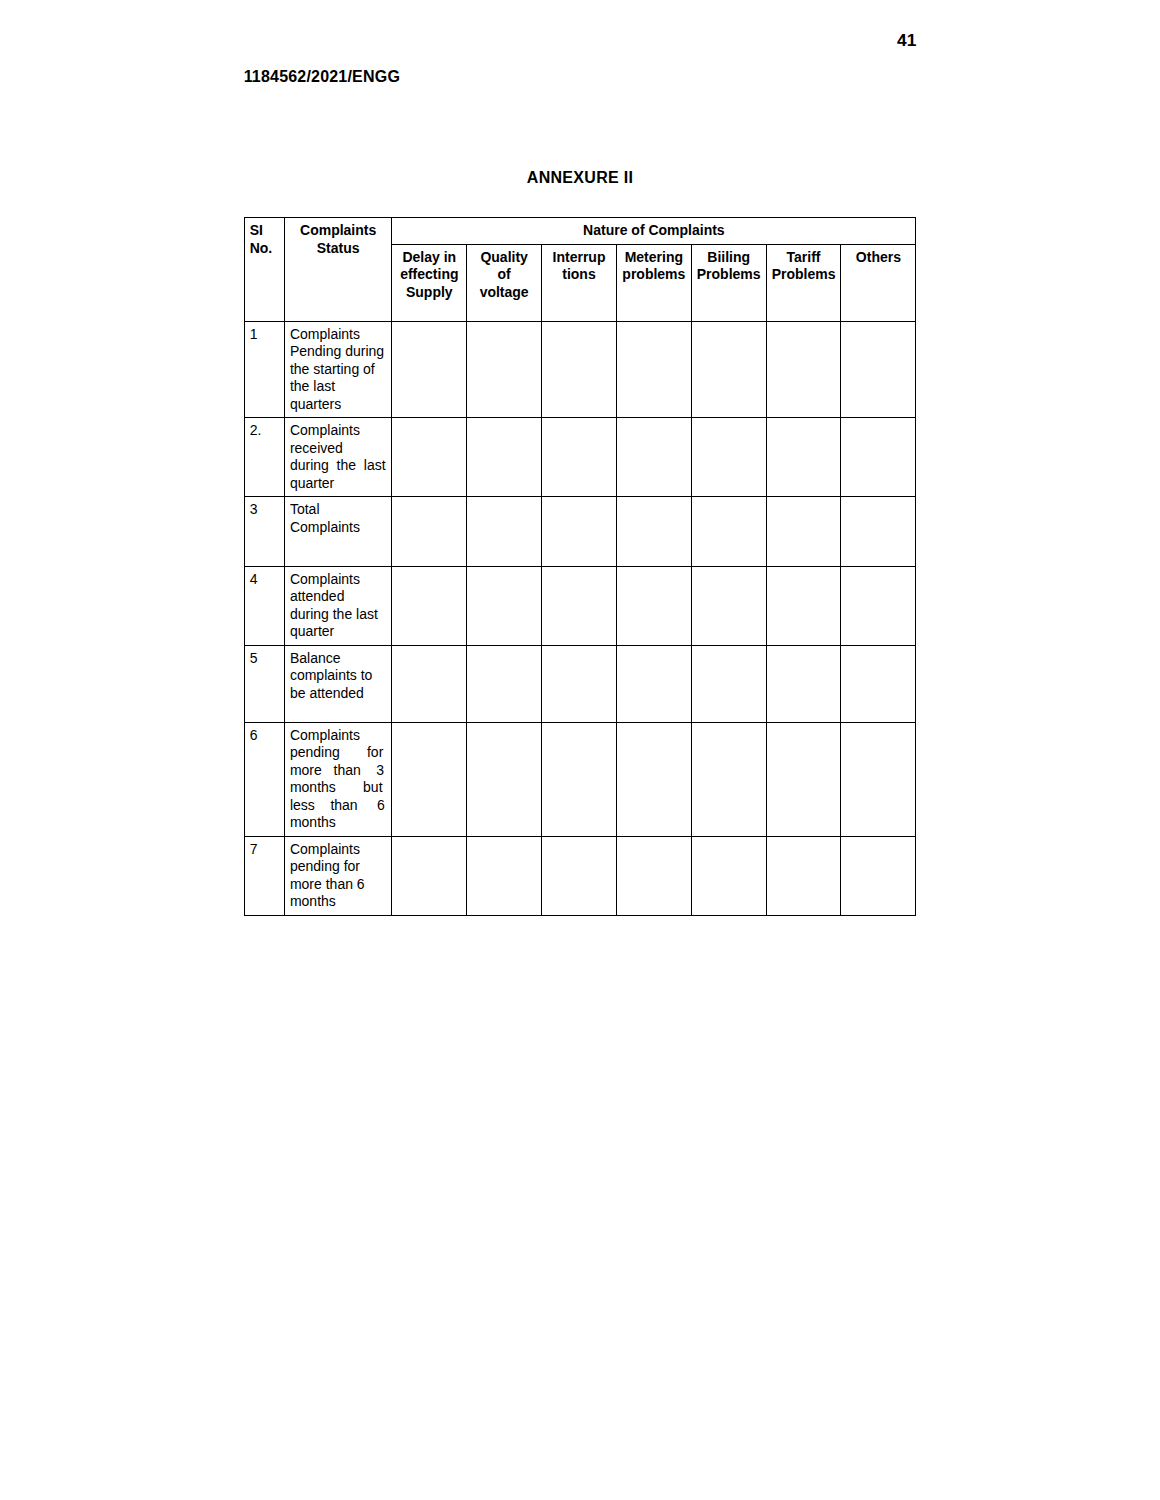41
1184562/2021/ENGG
ANNEXURE II
| SI No. | Complaints Status | Nature of Complaints |
| --- | --- | --- |
| Delay in effecting Supply | Quality of voltage | Interrup tions | Metering problems | Biiling Problems | Tariff Problems | Others |
| 1 | Complaints Pending during the starting of the last quarters | | | | | | | |
| 2. | Complaints received during the last quarter | | | | | | | |
| 3 | Total Complaints | | | | | | | |
| 4 | Complaints attended during the last quarter | | | | | | | |
| 5 | Balance complaints to be attended | | | | | | | |
| 6 | Complaints pending for more than 3 months but less than 6 months | | | | | | | |
| 7 | Complaints pending for more than 6 months | | | | | | | |